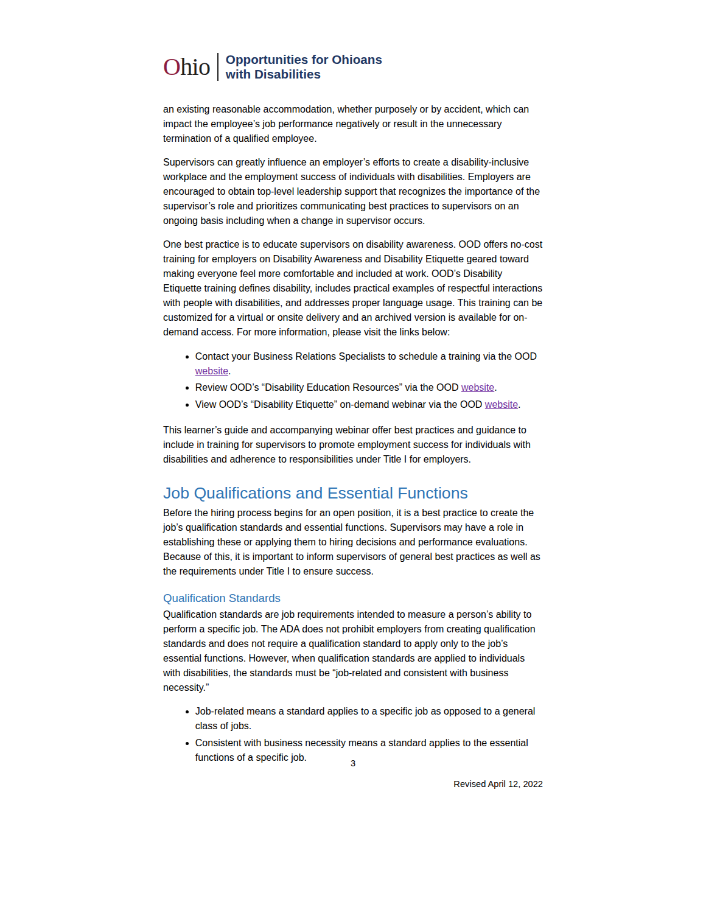Ohio
Opportunities for Ohioans
with Disabilities
an existing reasonable accommodation, whether purposely or by accident, which can impact the employee’s job performance negatively or result in the unnecessary termination of a qualified employee.
Supervisors can greatly influence an employer’s efforts to create a disability-inclusive workplace and the employment success of individuals with disabilities. Employers are encouraged to obtain top-level leadership support that recognizes the importance of the supervisor’s role and prioritizes communicating best practices to supervisors on an ongoing basis including when a change in supervisor occurs.
One best practice is to educate supervisors on disability awareness. OOD offers no-cost training for employers on Disability Awareness and Disability Etiquette geared toward making everyone feel more comfortable and included at work. OOD’s Disability Etiquette training defines disability, includes practical examples of respectful interactions with people with disabilities, and addresses proper language usage. This training can be customized for a virtual or onsite delivery and an archived version is available for on-demand access. For more information, please visit the links below:
Contact your Business Relations Specialists to schedule a training via the OOD website.
Review OOD’s “Disability Education Resources” via the OOD website.
View OOD’s “Disability Etiquette” on-demand webinar via the OOD website.
This learner’s guide and accompanying webinar offer best practices and guidance to include in training for supervisors to promote employment success for individuals with disabilities and adherence to responsibilities under Title I for employers.
Job Qualifications and Essential Functions
Before the hiring process begins for an open position, it is a best practice to create the job’s qualification standards and essential functions. Supervisors may have a role in establishing these or applying them to hiring decisions and performance evaluations. Because of this, it is important to inform supervisors of general best practices as well as the requirements under Title I to ensure success.
Qualification Standards
Qualification standards are job requirements intended to measure a person’s ability to perform a specific job. The ADA does not prohibit employers from creating qualification standards and does not require a qualification standard to apply only to the job’s essential functions. However, when qualification standards are applied to individuals with disabilities, the standards must be “job-related and consistent with business necessity.”
Job-related means a standard applies to a specific job as opposed to a general class of jobs.
Consistent with business necessity means a standard applies to the essential functions of a specific job.
3
Revised April 12, 2022